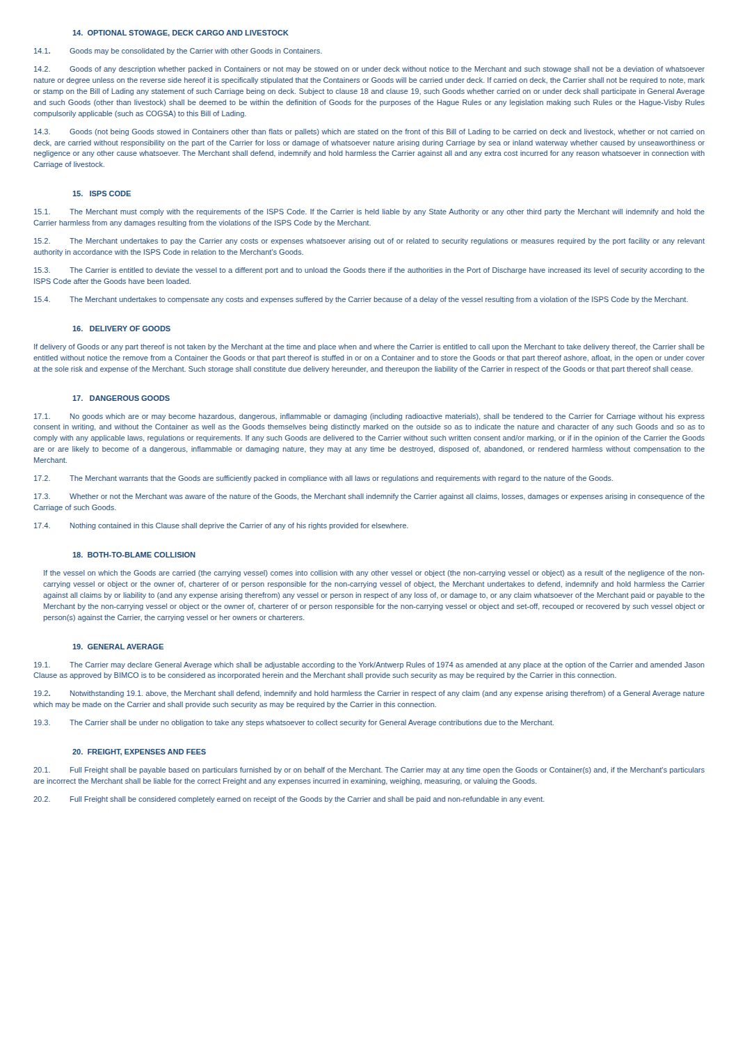14. OPTIONAL STOWAGE, DECK CARGO AND LIVESTOCK
14.1. Goods may be consolidated by the Carrier with other Goods in Containers.
14.2. Goods of any description whether packed in Containers or not may be stowed on or under deck without notice to the Merchant and such stowage shall not be a deviation of whatsoever nature or degree unless on the reverse side hereof it is specifically stipulated that the Containers or Goods will be carried under deck. If carried on deck, the Carrier shall not be required to note, mark or stamp on the Bill of Lading any statement of such Carriage being on deck. Subject to clause 18 and clause 19, such Goods whether carried on or under deck shall participate in General Average and such Goods (other than livestock) shall be deemed to be within the definition of Goods for the purposes of the Hague Rules or any legislation making such Rules or the Hague-Visby Rules compulsorily applicable (such as COGSA) to this Bill of Lading.
14.3. Goods (not being Goods stowed in Containers other than flats or pallets) which are stated on the front of this Bill of Lading to be carried on deck and livestock, whether or not carried on deck, are carried without responsibility on the part of the Carrier for loss or damage of whatsoever nature arising during Carriage by sea or inland waterway whether caused by unseaworthiness or negligence or any other cause whatsoever. The Merchant shall defend, indemnify and hold harmless the Carrier against all and any extra cost incurred for any reason whatsoever in connection with Carriage of livestock.
15. ISPS Code
15.1. The Merchant must comply with the requirements of the ISPS Code. If the Carrier is held liable by any State Authority or any other third party the Merchant will indemnify and hold the Carrier harmless from any damages resulting from the violations of the ISPS Code by the Merchant.
15.2. The Merchant undertakes to pay the Carrier any costs or expenses whatsoever arising out of or related to security regulations or measures required by the port facility or any relevant authority in accordance with the ISPS Code in relation to the Merchant's Goods.
15.3. The Carrier is entitled to deviate the vessel to a different port and to unload the Goods there if the authorities in the Port of Discharge have increased its level of security according to the ISPS Code after the Goods have been loaded.
15.4. The Merchant undertakes to compensate any costs and expenses suffered by the Carrier because of a delay of the vessel resulting from a violation of the ISPS Code by the Merchant.
16. DELIVERY OF GOODS
If delivery of Goods or any part thereof is not taken by the Merchant at the time and place when and where the Carrier is entitled to call upon the Merchant to take delivery thereof, the Carrier shall be entitled without notice the remove from a Container the Goods or that part thereof is stuffed in or on a Container and to store the Goods or that part thereof ashore, afloat, in the open or under cover at the sole risk and expense of the Merchant. Such storage shall constitute due delivery hereunder, and thereupon the liability of the Carrier in respect of the Goods or that part thereof shall cease.
17. DANGEROUS GOODS
17.1. No goods which are or may become hazardous, dangerous, inflammable or damaging (including radioactive materials), shall be tendered to the Carrier for Carriage without his express consent in writing, and without the Container as well as the Goods themselves being distinctly marked on the outside so as to indicate the nature and character of any such Goods and so as to comply with any applicable laws, regulations or requirements. If any such Goods are delivered to the Carrier without such written consent and/or marking, or if in the opinion of the Carrier the Goods are or are likely to become of a dangerous, inflammable or damaging nature, they may at any time be destroyed, disposed of, abandoned, or rendered harmless without compensation to the Merchant.
17.2. The Merchant warrants that the Goods are sufficiently packed in compliance with all laws or regulations and requirements with regard to the nature of the Goods.
17.3. Whether or not the Merchant was aware of the nature of the Goods, the Merchant shall indemnify the Carrier against all claims, losses, damages or expenses arising in consequence of the Carriage of such Goods.
17.4. Nothing contained in this Clause shall deprive the Carrier of any of his rights provided for elsewhere.
18. BOTH-TO-BLAME COLLISION
If the vessel on which the Goods are carried (the carrying vessel) comes into collision with any other vessel or object (the non-carrying vessel or object) as a result of the negligence of the non-carrying vessel or object or the owner of, charterer of or person responsible for the non-carrying vessel of object, the Merchant undertakes to defend, indemnify and hold harmless the Carrier against all claims by or liability to (and any expense arising therefrom) any vessel or person in respect of any loss of, or damage to, or any claim whatsoever of the Merchant paid or payable to the Merchant by the non-carrying vessel or object or the owner of, charterer of or person responsible for the non-carrying vessel or object and set-off, recouped or recovered by such vessel object or person(s) against the Carrier, the carrying vessel or her owners or charterers.
19. GENERAL AVERAGE
19.1. The Carrier may declare General Average which shall be adjustable according to the York/Antwerp Rules of 1974 as amended at any place at the option of the Carrier and amended Jason Clause as approved by BIMCO is to be considered as incorporated herein and the Merchant shall provide such security as may be required by the Carrier in this connection.
19.2. Notwithstanding 19.1. above, the Merchant shall defend, indemnify and hold harmless the Carrier in respect of any claim (and any expense arising therefrom) of a General Average nature which may be made on the Carrier and shall provide such security as may be required by the Carrier in this connection.
19.3. The Carrier shall be under no obligation to take any steps whatsoever to collect security for General Average contributions due to the Merchant.
20. FREIGHT, EXPENSES AND FEES
20.1. Full Freight shall be payable based on particulars furnished by or on behalf of the Merchant. The Carrier may at any time open the Goods or Container(s) and, if the Merchant's particulars are incorrect the Merchant shall be liable for the correct Freight and any expenses incurred in examining, weighing, measuring, or valuing the Goods.
20.2. Full Freight shall be considered completely earned on receipt of the Goods by the Carrier and shall be paid and non-refundable in any event.